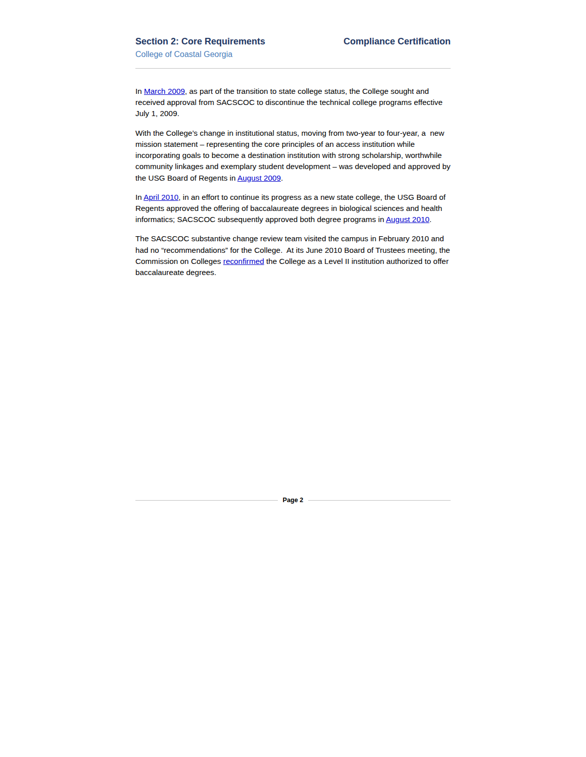Section 2: Core Requirements
Compliance Certification
College of Coastal Georgia
In March 2009, as part of the transition to state college status, the College sought and received approval from SACSCOC to discontinue the technical college programs effective July 1, 2009.
With the College’s change in institutional status, moving from two-year to four-year, a new mission statement – representing the core principles of an access institution while incorporating goals to become a destination institution with strong scholarship, worthwhile community linkages and exemplary student development – was developed and approved by the USG Board of Regents in August 2009.
In April 2010, in an effort to continue its progress as a new state college, the USG Board of Regents approved the offering of baccalaureate degrees in biological sciences and health informatics; SACSCOC subsequently approved both degree programs in August 2010.
The SACSCOC substantive change review team visited the campus in February 2010 and had no “recommendations” for the College. At its June 2010 Board of Trustees meeting, the Commission on Colleges reconfirmed the College as a Level II institution authorized to offer baccalaureate degrees.
Page 2